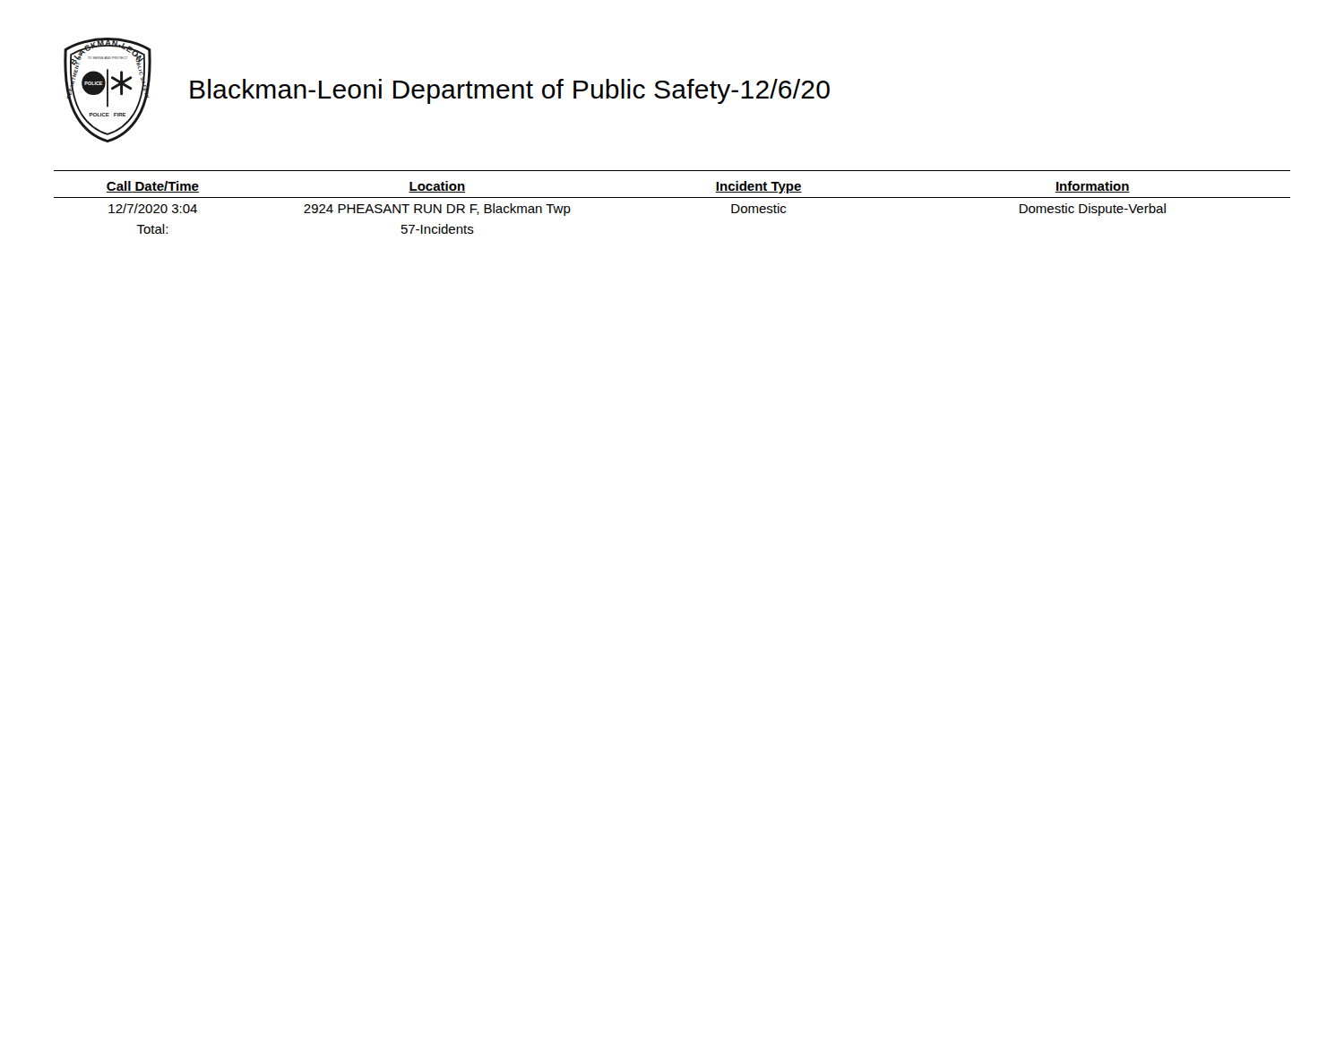BLACKMAN-LEONI DEPARTMENT OF PUBLIC SAFETY POLICE POLICE FIRE TO SERVE AND PROTECT
Blackman-Leoni Department of Public Safety-12/6/20
| Call Date/Time | Location | Incident Type | Information |
| --- | --- | --- | --- |
| 12/7/2020 3:04 | 2924 PHEASANT RUN DR F, Blackman Twp | Domestic | Domestic Dispute-Verbal |
| Total: | 57-Incidents | | |